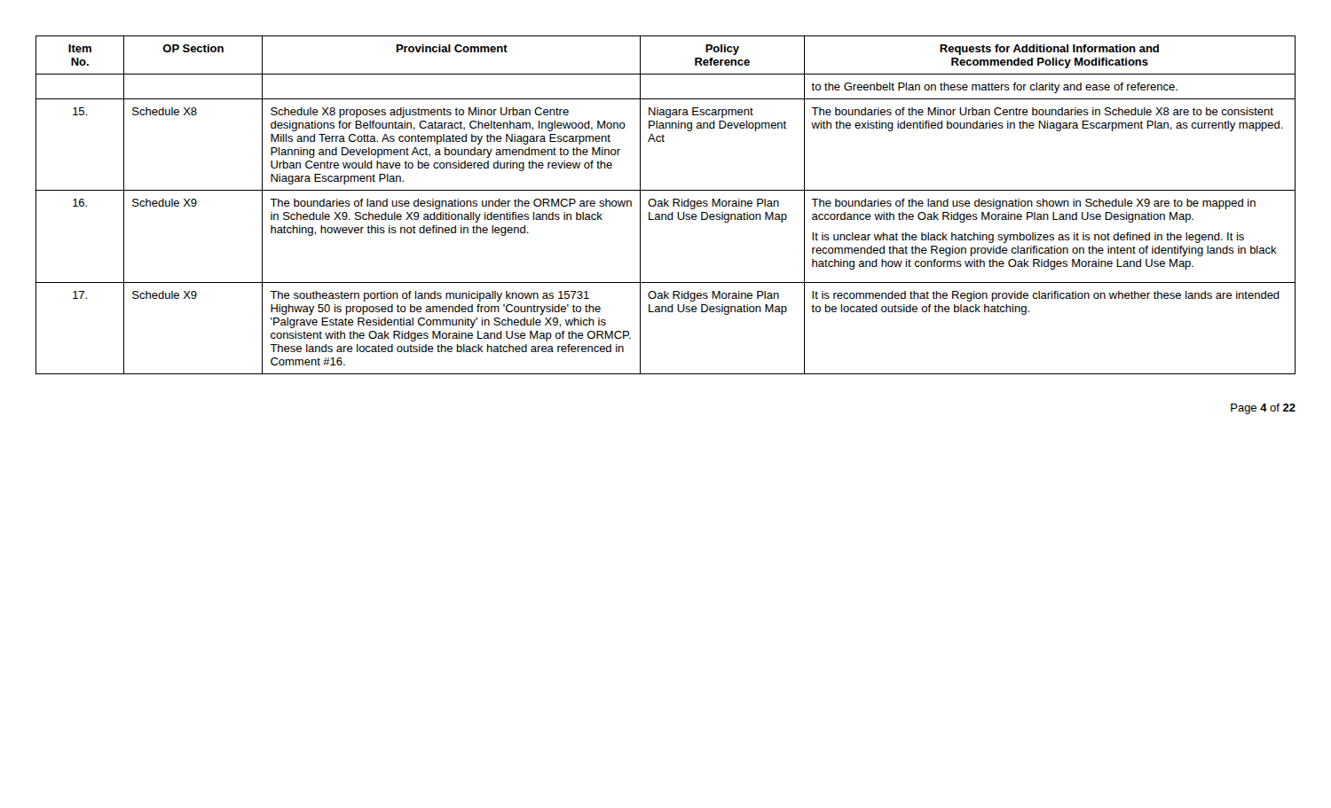| Item No. | OP Section | Provincial Comment | Policy Reference | Requests for Additional Information and Recommended Policy Modifications |
| --- | --- | --- | --- | --- |
| | | | | to the Greenbelt Plan on these matters for clarity and ease of reference. |
| 15. | Schedule X8 | Schedule X8 proposes adjustments to Minor Urban Centre designations for Belfountain, Cataract, Cheltenham, Inglewood, Mono Mills and Terra Cotta. As contemplated by the Niagara Escarpment Planning and Development Act, a boundary amendment to the Minor Urban Centre would have to be considered during the review of the Niagara Escarpment Plan. | Niagara Escarpment Planning and Development Act | The boundaries of the Minor Urban Centre boundaries in Schedule X8 are to be consistent with the existing identified boundaries in the Niagara Escarpment Plan, as currently mapped. |
| 16. | Schedule X9 | The boundaries of land use designations under the ORMCP are shown in Schedule X9. Schedule X9 additionally identifies lands in black hatching, however this is not defined in the legend. | Oak Ridges Moraine Plan Land Use Designation Map | The boundaries of the land use designation shown in Schedule X9 are to be mapped in accordance with the Oak Ridges Moraine Plan Land Use Designation Map. It is unclear what the black hatching symbolizes as it is not defined in the legend. It is recommended that the Region provide clarification on the intent of identifying lands in black hatching and how it conforms with the Oak Ridges Moraine Land Use Map. |
| 17. | Schedule X9 | The southeastern portion of lands municipally known as 15731 Highway 50 is proposed to be amended from 'Countryside' to the 'Palgrave Estate Residential Community' in Schedule X9, which is consistent with the Oak Ridges Moraine Land Use Map of the ORMCP. These lands are located outside the black hatched area referenced in Comment #16. | Oak Ridges Moraine Plan Land Use Designation Map | It is recommended that the Region provide clarification on whether these lands are intended to be located outside of the black hatching. |
Page 4 of 22